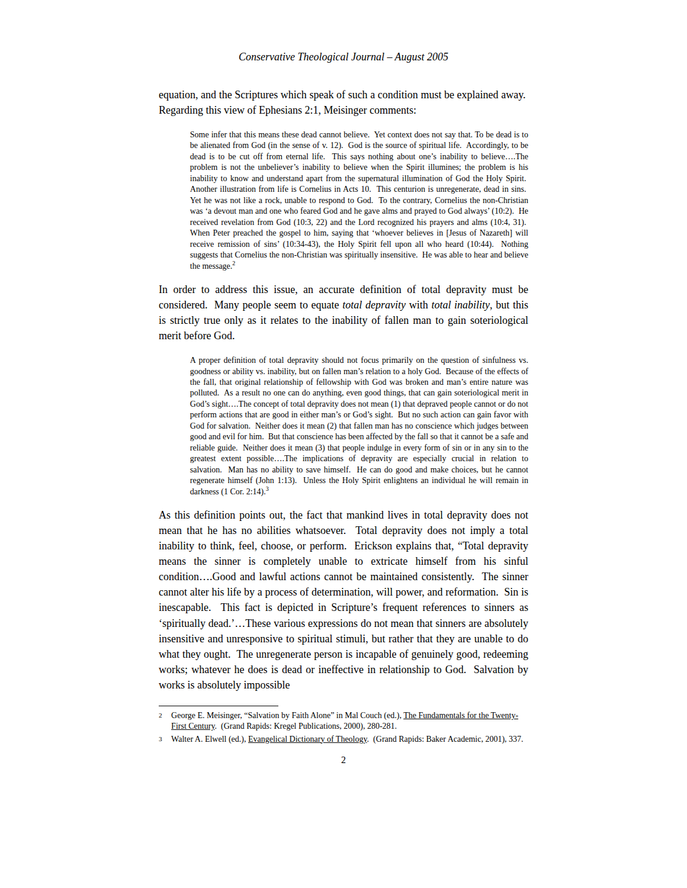Conservative Theological Journal – August 2005
equation, and the Scriptures which speak of such a condition must be explained away. Regarding this view of Ephesians 2:1, Meisinger comments:
Some infer that this means these dead cannot believe. Yet context does not say that. To be dead is to be alienated from God (in the sense of v. 12). God is the source of spiritual life. Accordingly, to be dead is to be cut off from eternal life. This says nothing about one’s inability to believe….The problem is not the unbeliever’s inability to believe when the Spirit illumines; the problem is his inability to know and understand apart from the supernatural illumination of God the Holy Spirit. Another illustration from life is Cornelius in Acts 10. This centurion is unregenerate, dead in sins. Yet he was not like a rock, unable to respond to God. To the contrary, Cornelius the non-Christian was ‘a devout man and one who feared God and he gave alms and prayed to God always’ (10:2). He received revelation from God (10:3, 22) and the Lord recognized his prayers and alms (10:4, 31). When Peter preached the gospel to him, saying that ‘whoever believes in [Jesus of Nazareth] will receive remission of sins’ (10:34-43), the Holy Spirit fell upon all who heard (10:44). Nothing suggests that Cornelius the non-Christian was spiritually insensitive. He was able to hear and believe the message.2
In order to address this issue, an accurate definition of total depravity must be considered. Many people seem to equate total depravity with total inability, but this is strictly true only as it relates to the inability of fallen man to gain soteriological merit before God.
A proper definition of total depravity should not focus primarily on the question of sinfulness vs. goodness or ability vs. inability, but on fallen man’s relation to a holy God. Because of the effects of the fall, that original relationship of fellowship with God was broken and man’s entire nature was polluted. As a result no one can do anything, even good things, that can gain soteriological merit in God’s sight….The concept of total depravity does not mean (1) that depraved people cannot or do not perform actions that are good in either man’s or God’s sight. But no such action can gain favor with God for salvation. Neither does it mean (2) that fallen man has no conscience which judges between good and evil for him. But that conscience has been affected by the fall so that it cannot be a safe and reliable guide. Neither does it mean (3) that people indulge in every form of sin or in any sin to the greatest extent possible….The implications of depravity are especially crucial in relation to salvation. Man has no ability to save himself. He can do good and make choices, but he cannot regenerate himself (John 1:13). Unless the Holy Spirit enlightens an individual he will remain in darkness (1 Cor. 2:14).3
As this definition points out, the fact that mankind lives in total depravity does not mean that he has no abilities whatsoever. Total depravity does not imply a total inability to think, feel, choose, or perform. Erickson explains that, “Total depravity means the sinner is completely unable to extricate himself from his sinful condition….Good and lawful actions cannot be maintained consistently. The sinner cannot alter his life by a process of determination, will power, and reformation. Sin is inescapable. This fact is depicted in Scripture’s frequent references to sinners as ‘spiritually dead.’…These various expressions do not mean that sinners are absolutely insensitive and unresponsive to spiritual stimuli, but rather that they are unable to do what they ought. The unregenerate person is incapable of genuinely good, redeeming works; whatever he does is dead or ineffective in relationship to God. Salvation by works is absolutely impossible
2
George E. Meisinger, “Salvation by Faith Alone” in Mal Couch (ed.), The Fundamentals for the Twenty-First Century. (Grand Rapids: Kregel Publications, 2000), 280-281.
3
Walter A. Elwell (ed.), Evangelical Dictionary of Theology. (Grand Rapids: Baker Academic, 2001), 337.
2